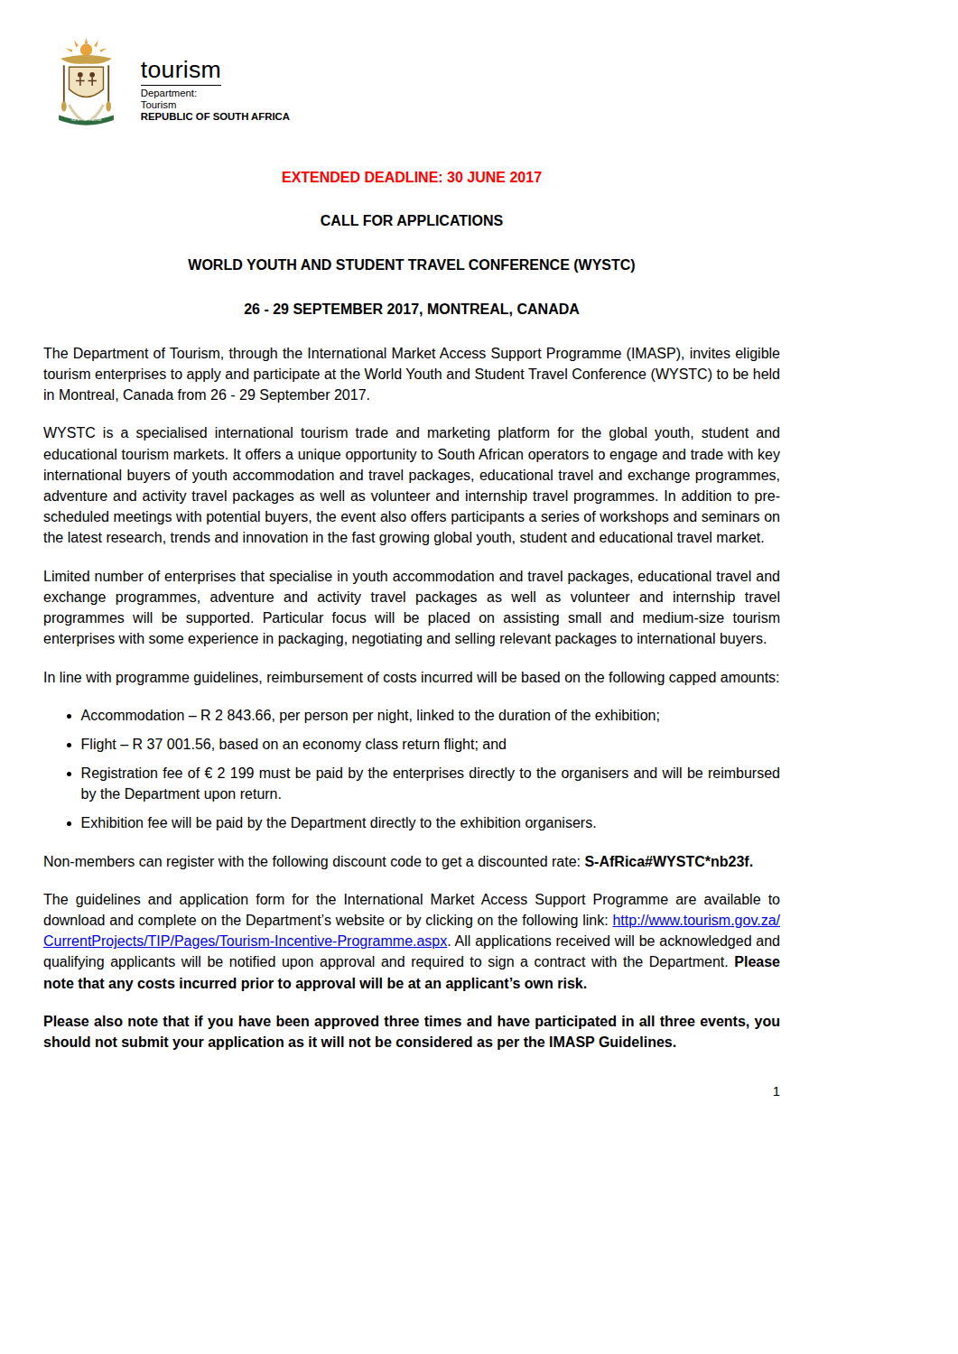!KE E:/XARRA //KE
tourism Department: Tourism REPUBLIC OF SOUTH AFRICA
EXTENDED DEADLINE: 30 JUNE 2017
CALL FOR APPLICATIONS
WORLD YOUTH AND STUDENT TRAVEL CONFERENCE (WYSTC)
26 - 29 SEPTEMBER 2017, MONTREAL, CANADA
The Department of Tourism, through the International Market Access Support Programme (IMASP), invites eligible tourism enterprises to apply and participate at the World Youth and Student Travel Conference (WYSTC) to be held in Montreal, Canada from 26 - 29 September 2017.
WYSTC is a specialised international tourism trade and marketing platform for the global youth, student and educational tourism markets. It offers a unique opportunity to South African operators to engage and trade with key international buyers of youth accommodation and travel packages, educational travel and exchange programmes, adventure and activity travel packages as well as volunteer and internship travel programmes. In addition to pre-scheduled meetings with potential buyers, the event also offers participants a series of workshops and seminars on the latest research, trends and innovation in the fast growing global youth, student and educational travel market.
Limited number of enterprises that specialise in youth accommodation and travel packages, educational travel and exchange programmes, adventure and activity travel packages as well as volunteer and internship travel programmes will be supported. Particular focus will be placed on assisting small and medium-size tourism enterprises with some experience in packaging, negotiating and selling relevant packages to international buyers.
In line with programme guidelines, reimbursement of costs incurred will be based on the following capped amounts:
Accommodation – R 2 843.66, per person per night, linked to the duration of the exhibition;
Flight – R 37 001.56, based on an economy class return flight; and
Registration fee of € 2 199 must be paid by the enterprises directly to the organisers and will be reimbursed by the Department upon return.
Exhibition fee will be paid by the Department directly to the exhibition organisers.
Non-members can register with the following discount code to get a discounted rate: S-AfRica#WYSTC*nb23f.
The guidelines and application form for the International Market Access Support Programme are available to download and complete on the Department’s website or by clicking on the following link: http://www.tourism.gov.za/CurrentProjects/TIP/Pages/Tourism-Incentive-Programme.aspx. All applications received will be acknowledged and qualifying applicants will be notified upon approval and required to sign a contract with the Department. Please note that any costs incurred prior to approval will be at an applicant’s own risk.
Please also note that if you have been approved three times and have participated in all three events, you should not submit your application as it will not be considered as per the IMASP Guidelines.
1